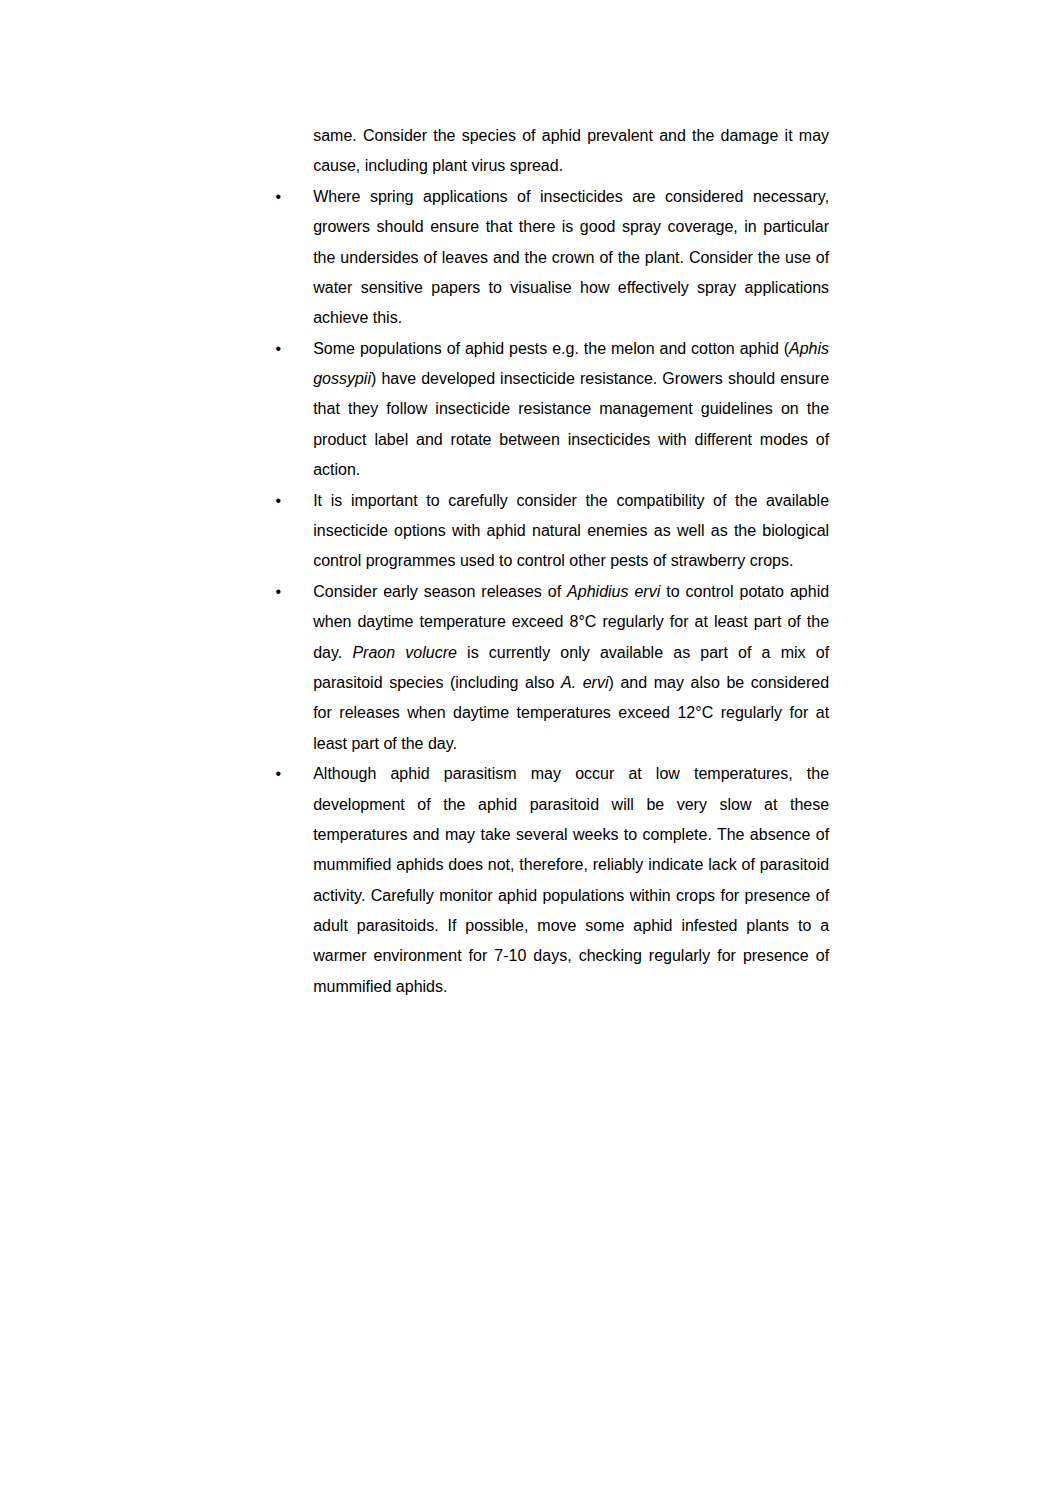same. Consider the species of aphid prevalent and the damage it may cause, including plant virus spread.
Where spring applications of insecticides are considered necessary, growers should ensure that there is good spray coverage, in particular the undersides of leaves and the crown of the plant. Consider the use of water sensitive papers to visualise how effectively spray applications achieve this.
Some populations of aphid pests e.g. the melon and cotton aphid (Aphis gossypii) have developed insecticide resistance. Growers should ensure that they follow insecticide resistance management guidelines on the product label and rotate between insecticides with different modes of action.
It is important to carefully consider the compatibility of the available insecticide options with aphid natural enemies as well as the biological control programmes used to control other pests of strawberry crops.
Consider early season releases of Aphidius ervi to control potato aphid when daytime temperature exceed 8°C regularly for at least part of the day. Praon volucre is currently only available as part of a mix of parasitoid species (including also A. ervi) and may also be considered for releases when daytime temperatures exceed 12°C regularly for at least part of the day.
Although aphid parasitism may occur at low temperatures, the development of the aphid parasitoid will be very slow at these temperatures and may take several weeks to complete. The absence of mummified aphids does not, therefore, reliably indicate lack of parasitoid activity. Carefully monitor aphid populations within crops for presence of adult parasitoids. If possible, move some aphid infested plants to a warmer environment for 7-10 days, checking regularly for presence of mummified aphids.